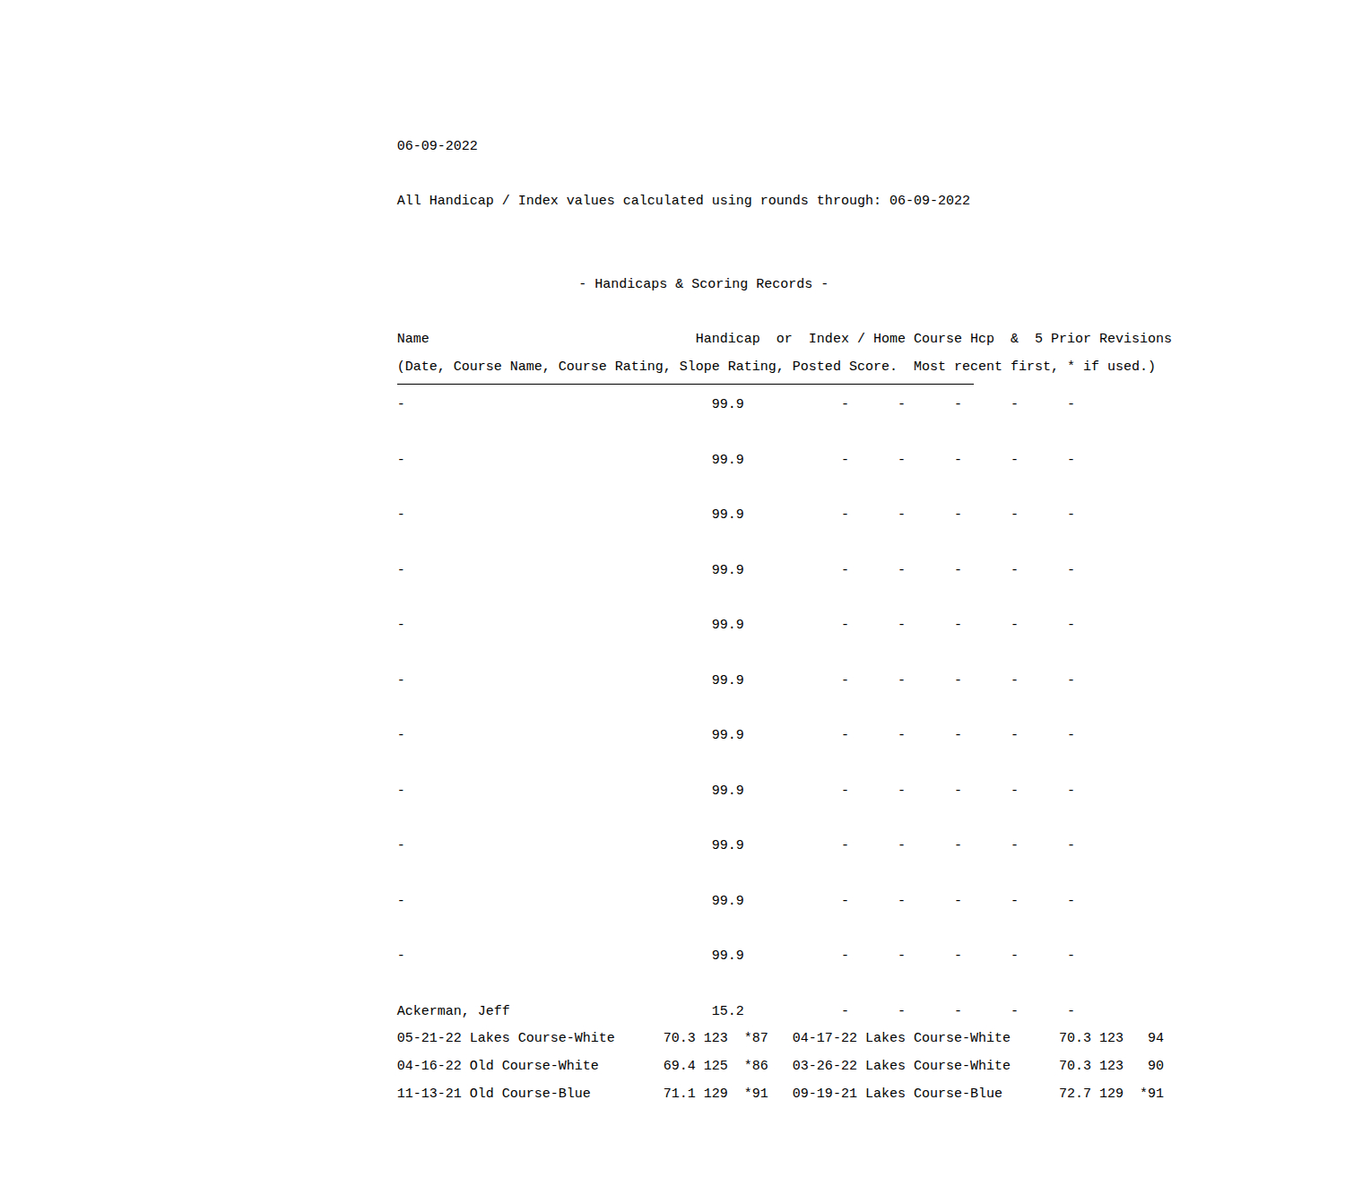06-09-2022
 
All Handicap / Index values calculated using rounds through: 06-09-2022
 
 
- Handicaps & Scoring Records -
 
Name                                 Handicap  or  Index / Home Course Hcp  &  5 Prior Revisions
(Date, Course Name, Course Rating, Slope Rating, Posted Score.  Most recent first, * if used.)
-                                      99.9            -      -      -      -      -
 
-                                      99.9            -      -      -      -      -
 
-                                      99.9            -      -      -      -      -
 
-                                      99.9            -      -      -      -      -
 
-                                      99.9            -      -      -      -      -
 
-                                      99.9            -      -      -      -      -
 
-                                      99.9            -      -      -      -      -
 
-                                      99.9            -      -      -      -      -
 
-                                      99.9            -      -      -      -      -
 
-                                      99.9            -      -      -      -      -
 
-                                      99.9            -      -      -      -      -
 
Ackerman, Jeff                         15.2            -      -      -      -      -
05-21-22 Lakes Course-White      70.3 123  *87   04-17-22 Lakes Course-White      70.3 123   94
04-16-22 Old Course-White        69.4 125  *86   03-26-22 Lakes Course-White      70.3 123   90
11-13-21 Old Course-Blue         71.1 129  *91   09-19-21 Lakes Course-Blue       72.7 129  *91